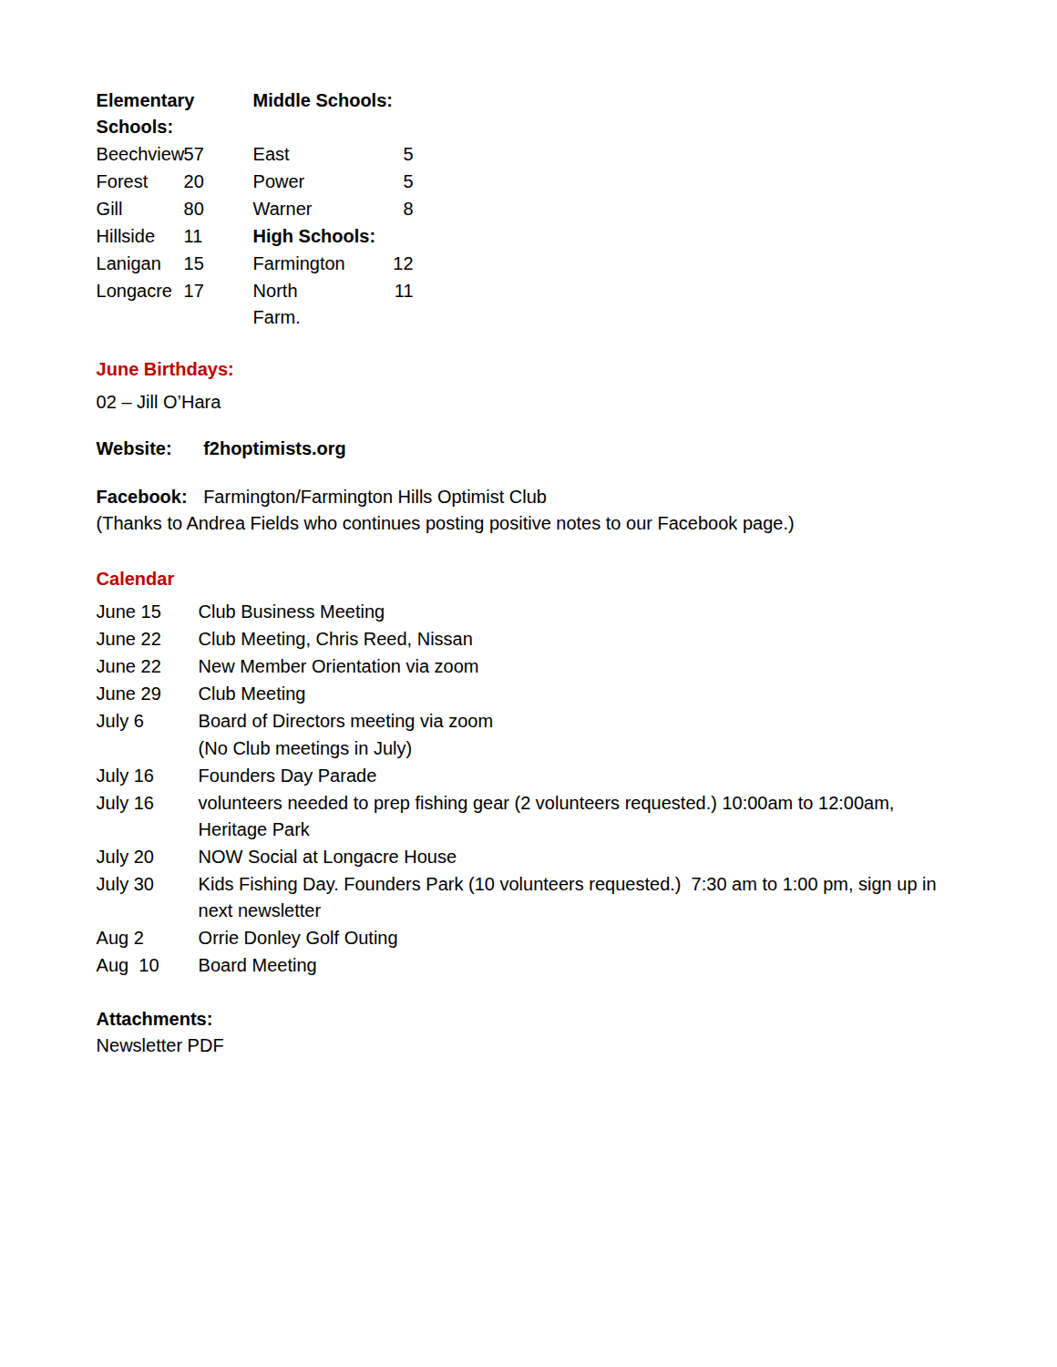Elementary Schools:
Middle Schools:
Beechview
57
East
5
Forest
20
Power
5
Gill
80
Warner
8
Hillside
11
High Schools:
Lanigan
15
Farmington
12
Longacre
17
North Farm.
11
June Birthdays:
02 – Jill O’Hara
Website: f2hoptimists.org
Facebook: Farmington/Farmington Hills Optimist Club
(Thanks to Andrea Fields who continues posting positive notes to our Facebook page.)
Calendar
June 15
Club Business Meeting
June 22
Club Meeting, Chris Reed, Nissan
June 22
New Member Orientation via zoom
June 29
Club Meeting
July 6
Board of Directors meeting via zoom
(No Club meetings in July)
July 16
Founders Day Parade
July 16
volunteers needed to prep fishing gear (2 volunteers requested.) 10:00am to 12:00am, Heritage Park
July 20
NOW Social at Longacre House
July 30
Kids Fishing Day. Founders Park (10 volunteers requested.) 7:30 am to 1:00 pm, sign up in next newsletter
Aug 2
Orrie Donley Golf Outing
Aug 10
Board Meeting
Attachments:
Newsletter PDF